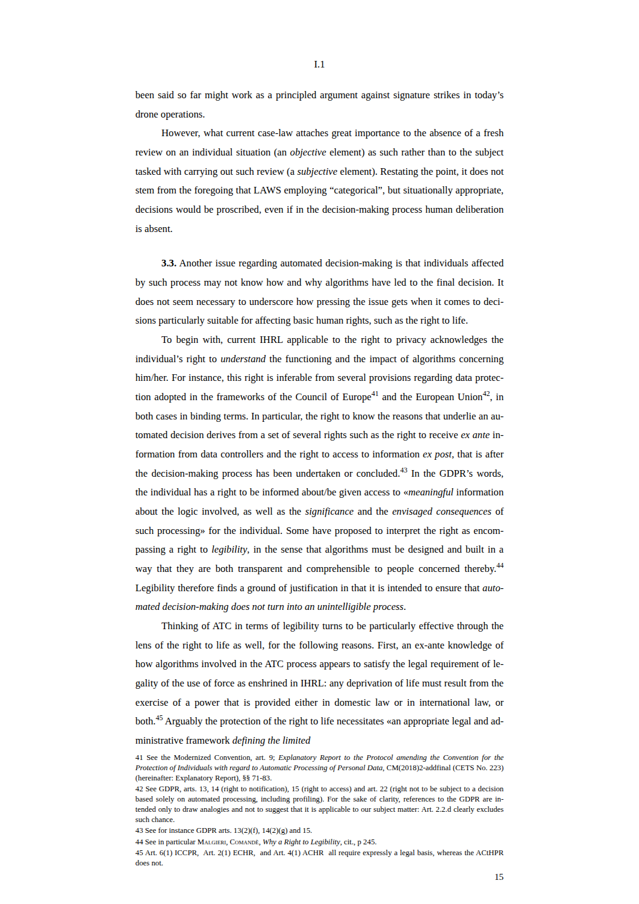I.1
been said so far might work as a principled argument against signature strikes in today’s drone operations.
However, what current case-law attaches great importance to the absence of a fresh review on an individual situation (an objective element) as such rather than to the subject tasked with carrying out such review (a subjective element). Restating the point, it does not stem from the foregoing that LAWS employing “categorical”, but situationally appropriate, decisions would be proscribed, even if in the decision-making process human deliberation is absent.
3.3. Another issue regarding automated decision-making is that individuals affected by such process may not know how and why algorithms have led to the final decision. It does not seem necessary to underscore how pressing the issue gets when it comes to decisions particularly suitable for affecting basic human rights, such as the right to life.
To begin with, current IHRL applicable to the right to privacy acknowledges the individual’s right to understand the functioning and the impact of algorithms concerning him/her. For instance, this right is inferable from several provisions regarding data protection adopted in the frameworks of the Council of Europe41 and the European Union42, in both cases in binding terms. In particular, the right to know the reasons that underlie an automated decision derives from a set of several rights such as the right to receive ex ante information from data controllers and the right to access to information ex post, that is after the decision-making process has been undertaken or concluded.43 In the GDPR’s words, the individual has a right to be informed about/be given access to «meaningful information about the logic involved, as well as the significance and the envisaged consequences of such processing» for the individual. Some have proposed to interpret the right as encompassing a right to legibility, in the sense that algorithms must be designed and built in a way that they are both transparent and comprehensible to people concerned thereby.44 Legibility therefore finds a ground of justification in that it is intended to ensure that automated decision-making does not turn into an unintelligible process.
Thinking of ATC in terms of legibility turns to be particularly effective through the lens of the right to life as well, for the following reasons. First, an ex-ante knowledge of how algorithms involved in the ATC process appears to satisfy the legal requirement of legality of the use of force as enshrined in IHRL: any deprivation of life must result from the exercise of a power that is provided either in domestic law or in international law, or both.45 Arguably the protection of the right to life necessitates «an appropriate legal and administrative framework defining the limited
41 See the Modernized Convention, art. 9; Explanatory Report to the Protocol amending the Convention for the Protection of Individuals with regard to Automatic Processing of Personal Data, CM(2018)2-addfinal (CETS No. 223) (hereinafter: Explanatory Report), §§ 71-83.
42 See GDPR, arts. 13, 14 (right to notification), 15 (right to access) and art. 22 (right not to be subject to a decision based solely on automated processing, including profiling). For the sake of clarity, references to the GDPR are intended only to draw analogies and not to suggest that it is applicable to our subject matter: Art. 2.2.d clearly excludes such chance.
43 See for instance GDPR arts. 13(2)(f), 14(2)(g) and 15.
44 See in particular Malgieri, Comandè, Why a Right to Legibility, cit., p 245.
45 Art. 6(1) ICCPR, Art. 2(1) ECHR, and Art. 4(1) ACHR all require expressly a legal basis, whereas the ACtHPR does not.
15